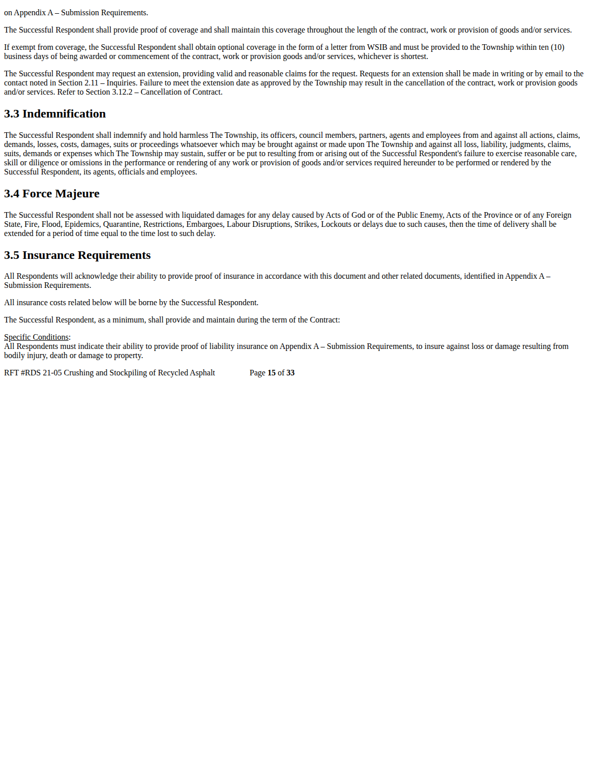on Appendix A – Submission Requirements.
The Successful Respondent shall provide proof of coverage and shall maintain this coverage throughout the length of the contract, work or provision of goods and/or services.
If exempt from coverage, the Successful Respondent shall obtain optional coverage in the form of a letter from WSIB and must be provided to the Township within ten (10) business days of being awarded or commencement of the contract, work or provision goods and/or services, whichever is shortest.
The Successful Respondent may request an extension, providing valid and reasonable claims for the request. Requests for an extension shall be made in writing or by email to the contact noted in Section 2.11 – Inquiries. Failure to meet the extension date as approved by the Township may result in the cancellation of the contract, work or provision goods and/or services. Refer to Section 3.12.2 – Cancellation of Contract.
3.3 Indemnification
The Successful Respondent shall indemnify and hold harmless The Township, its officers, council members, partners, agents and employees from and against all actions, claims, demands, losses, costs, damages, suits or proceedings whatsoever which may be brought against or made upon The Township and against all loss, liability, judgments, claims, suits, demands or expenses which The Township may sustain, suffer or be put to resulting from or arising out of the Successful Respondent's failure to exercise reasonable care, skill or diligence or omissions in the performance or rendering of any work or provision of goods and/or services required hereunder to be performed or rendered by the Successful Respondent, its agents, officials and employees.
3.4 Force Majeure
The Successful Respondent shall not be assessed with liquidated damages for any delay caused by Acts of God or of the Public Enemy, Acts of the Province or of any Foreign State, Fire, Flood, Epidemics, Quarantine, Restrictions, Embargoes, Labour Disruptions, Strikes, Lockouts or delays due to such causes, then the time of delivery shall be extended for a period of time equal to the time lost to such delay.
3.5 Insurance Requirements
All Respondents will acknowledge their ability to provide proof of insurance in accordance with this document and other related documents, identified in Appendix A – Submission Requirements.
All insurance costs related below will be borne by the Successful Respondent.
The Successful Respondent, as a minimum, shall provide and maintain during the term of the Contract:
Specific Conditions:
All Respondents must indicate their ability to provide proof of liability insurance on Appendix A – Submission Requirements, to insure against loss or damage resulting from bodily injury, death or damage to property.
RFT #RDS 21-05 Crushing and Stockpiling of Recycled Asphalt Page 15 of 33